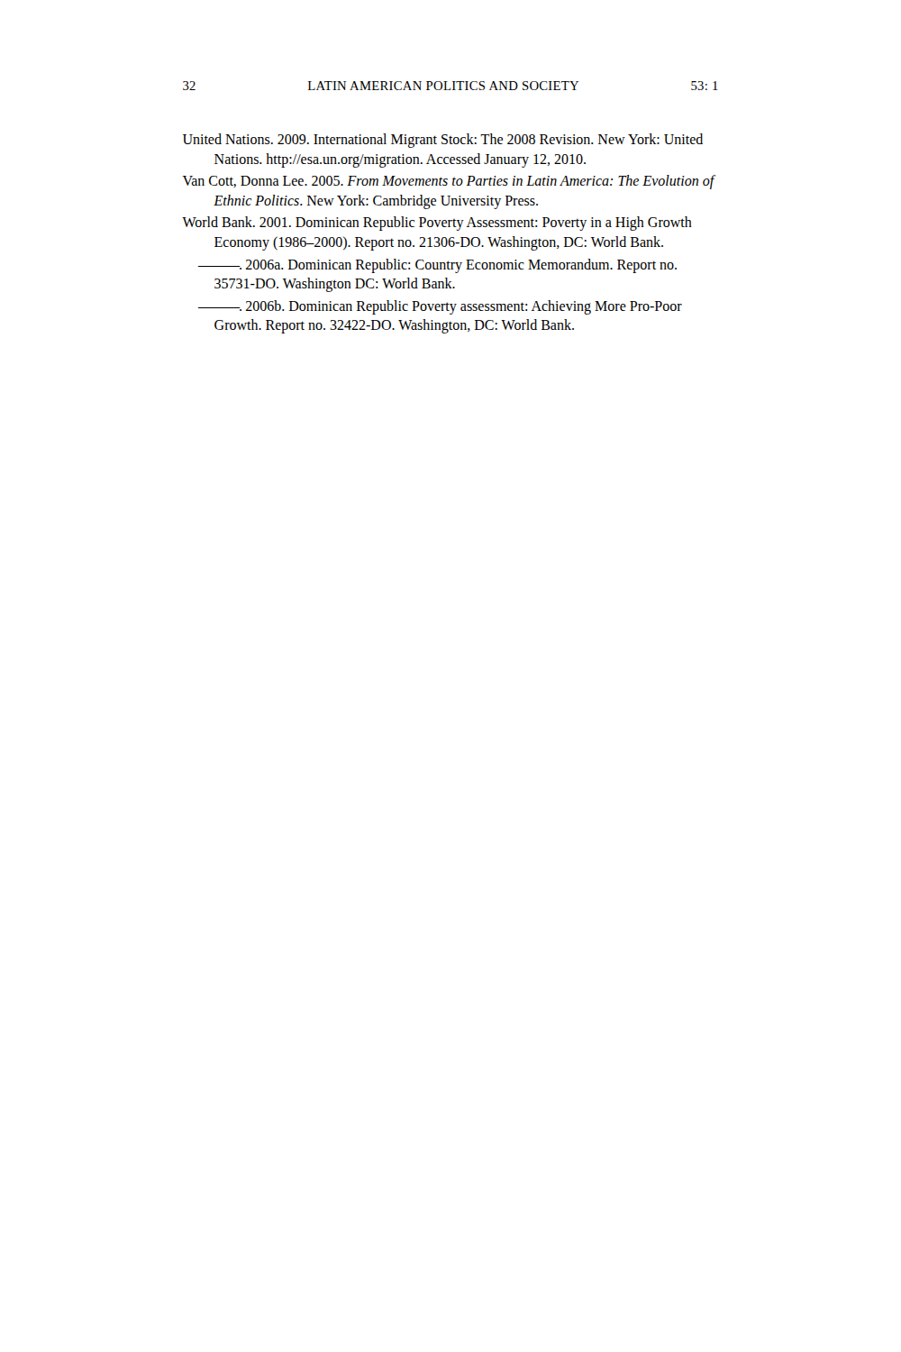32 Latin American Politics and Society 53: 1
United Nations. 2009. International Migrant Stock: The 2008 Revision. New York: United Nations. http://esa.un.org/migration. Accessed January 12, 2010.
Van Cott, Donna Lee. 2005. From Movements to Parties in Latin America: The Evolution of Ethnic Politics. New York: Cambridge University Press.
World Bank. 2001. Dominican Republic Poverty Assessment: Poverty in a High Growth Economy (1986–2000). Report no. 21306-DO. Washington, DC: World Bank.
———. 2006a. Dominican Republic: Country Economic Memorandum. Report no. 35731-DO. Washington DC: World Bank.
———. 2006b. Dominican Republic Poverty assessment: Achieving More Pro-Poor Growth. Report no. 32422-DO. Washington, DC: World Bank.